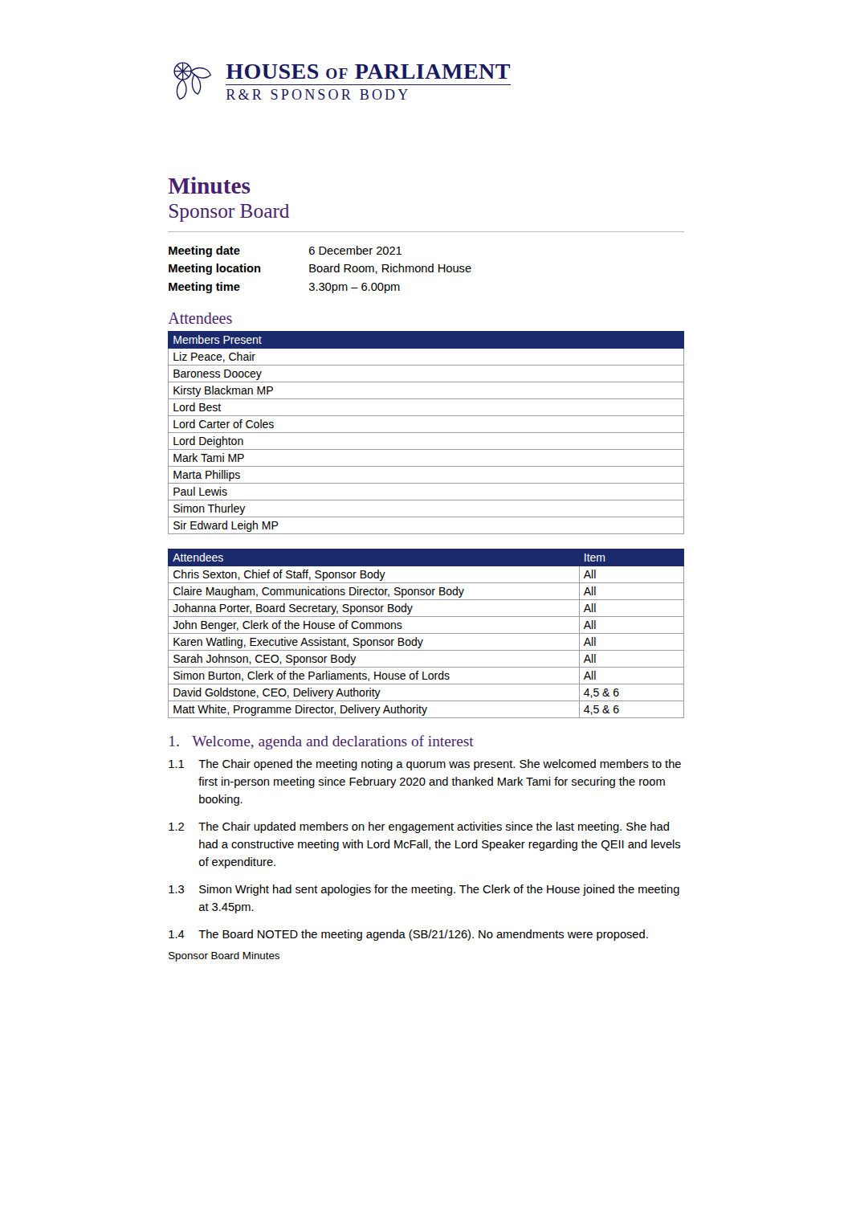HOUSES OF PARLIAMENT
R&R SPONSOR BODY
Minutes
Sponsor Board
Meeting date 6 December 2021
Meeting location Board Room, Richmond House
Meeting time 3.30pm – 6.00pm
Attendees
| Members Present |
| --- |
| Liz Peace, Chair |
| Baroness Doocey |
| Kirsty Blackman MP |
| Lord Best |
| Lord Carter of Coles |
| Lord Deighton |
| Mark Tami MP |
| Marta Phillips |
| Paul Lewis |
| Simon Thurley |
| Sir Edward Leigh MP |
| Attendees | Item |
| --- | --- |
| Chris Sexton, Chief of Staff, Sponsor Body | All |
| Claire Maugham, Communications Director, Sponsor Body | All |
| Johanna Porter, Board Secretary, Sponsor Body | All |
| John Benger, Clerk of the House of Commons | All |
| Karen Watling, Executive Assistant, Sponsor Body | All |
| Sarah Johnson, CEO, Sponsor Body | All |
| Simon Burton, Clerk of the Parliaments, House of Lords | All |
| David Goldstone, CEO, Delivery Authority | 4,5 & 6 |
| Matt White, Programme Director, Delivery Authority | 4,5 & 6 |
1. Welcome, agenda and declarations of interest
1.1 The Chair opened the meeting noting a quorum was present. She welcomed members to the first in-person meeting since February 2020 and thanked Mark Tami for securing the room booking.
1.2 The Chair updated members on her engagement activities since the last meeting. She had had a constructive meeting with Lord McFall, the Lord Speaker regarding the QEII and levels of expenditure.
1.3 Simon Wright had sent apologies for the meeting. The Clerk of the House joined the meeting at 3.45pm.
1.4 The Board NOTED the meeting agenda (SB/21/126). No amendments were proposed.
Sponsor Board Minutes